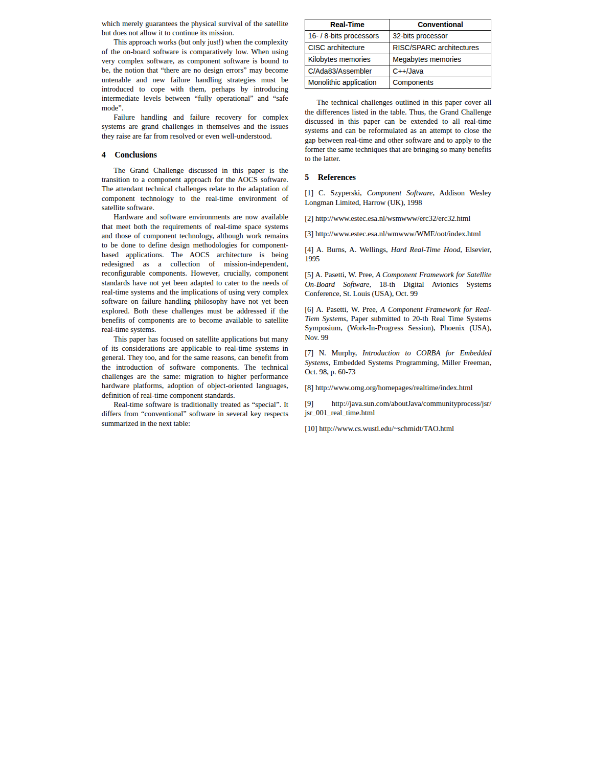which merely guarantees the physical survival of the satellite but does not allow it to continue its mission.
This approach works (but only just!) when the complexity of the on-board software is comparatively low. When using very complex software, as component software is bound to be, the notion that “there are no design errors” may become untenable and new failure handling strategies must be introduced to cope with them, perhaps by introducing intermediate levels between “fully operational” and “safe mode”.
Failure handling and failure recovery for complex systems are grand challenges in themselves and the issues they raise are far from resolved or even well-understood.
4 Conclusions
The Grand Challenge discussed in this paper is the transition to a component approach for the AOCS software. The attendant technical challenges relate to the adaptation of component technology to the real-time environment of satellite software.
Hardware and software environments are now available that meet both the requirements of real-time space systems and those of component technology, although work remains to be done to define design methodologies for component-based applications. The AOCS architecture is being redesigned as a collection of mission-independent, reconfigurable components. However, crucially, component standards have not yet been adapted to cater to the needs of real-time systems and the implications of using very complex software on failure handling philosophy have not yet been explored. Both these challenges must be addressed if the benefits of components are to become available to satellite real-time systems.
This paper has focused on satellite applications but many of its considerations are applicable to real-time systems in general. They too, and for the same reasons, can benefit from the introduction of software components. The technical challenges are the same: migration to higher performance hardware platforms, adoption of object-oriented languages, definition of real-time component standards.
Real-time software is traditionally treated as “special”. It differs from “conventional” software in several key respects summarized in the next table:
| Real-Time | Conventional |
| --- | --- |
| 16- / 8-bits processors | 32-bits processor |
| CISC architecture | RISC/SPARC architectures |
| Kilobytes memories | Megabytes memories |
| C/Ada83/Assembler | C++/Java |
| Monolithic application | Components |
The technical challenges outlined in this paper cover all the differences listed in the table. Thus, the Grand Challenge discussed in this paper can be extended to all real-time systems and can be reformulated as an attempt to close the gap between real-time and other software and to apply to the former the same techniques that are bringing so many benefits to the latter.
5 References
[1] C. Szyperski, Component Software, Addison Wesley Longman Limited, Harrow (UK), 1998
[2] http://www.estec.esa.nl/wsmwww/erc32/erc32.html
[3] http://www.estec.esa.nl/wmwww/WME/oot/index.html
[4] A. Burns, A. Wellings, Hard Real-Time Hood, Elsevier, 1995
[5] A. Pasetti, W. Pree, A Component Framework for Satellite On-Board Software, 18-th Digital Avionics Systems Conference, St. Louis (USA), Oct. 99
[6] A. Pasetti, W. Pree, A Component Framework for Real-Tiem Systems, Paper submitted to 20-th Real Time Systems Symposium, (Work-In-Progress Session), Phoenix (USA), Nov. 99
[7] N. Murphy, Introduction to CORBA for Embedded Systems, Embedded Systems Programming, Miller Freeman, Oct. 98, p. 60-73
[8] http://www.omg.org/homepages/realtime/index.html
[9] http://java.sun.com/aboutJava/communityprocess/jsr/ jsr_001_real_time.html
[10] http://www.cs.wustl.edu/~schmidt/TAO.html